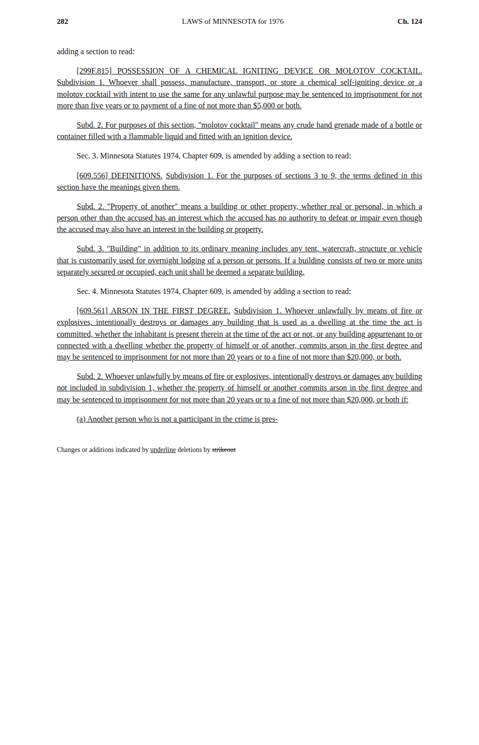282 LAWS of MINNESOTA for 1976 Ch. 124
adding a section to read:
[299F.815] POSSESSION OF A CHEMICAL IGNITING DEVICE OR MOLOTOV COCKTAIL. Subdivision 1. Whoever shall possess, manufacture, transport, or store a chemical self-igniting device or a molotov cocktail with intent to use the same for any unlawful purpose may be sentenced to imprisonment for not more than five years or to payment of a fine of not more than $5,000 or both.
Subd. 2. For purposes of this section, "molotov cocktail" means any crude hand grenade made of a bottle or container filled with a flammable liquid and fitted with an ignition device.
Sec. 3. Minnesota Statutes 1974, Chapter 609, is amended by adding a section to read:
[609.556] DEFINITIONS. Subdivision 1. For the purposes of sections 3 to 9, the terms defined in this section have the meanings given them.
Subd. 2. "Property of another" means a building or other property, whether real or personal, in which a person other than the accused has an interest which the accused has no authority to defeat or impair even though the accused may also have an interest in the building or property.
Subd. 3. "Building" in addition to its ordinary meaning includes any tent, watercraft, structure or vehicle that is customarily used for overnight lodging of a person or persons. If a building consists of two or more units separately secured or occupied, each unit shall be deemed a separate building.
Sec. 4. Minnesota Statutes 1974, Chapter 609, is amended by adding a section to read:
[609.561] ARSON IN THE FIRST DEGREE. Subdivision 1. Whoever unlawfully by means of fire or explosives, intentionally destroys or damages any building that is used as a dwelling at the time the act is committed, whether the inhabitant is present therein at the time of the act or not, or any building appurtenant to or connected with a dwelling whether the property of himself or of another, commits arson in the first degree and may be sentenced to imprisonment for not more than 20 years or to a fine of not more than $20,000, or both.
Subd. 2. Whoever unlawfully by means of fire or explosives, intentionally destroys or damages any building not included in subdivision 1, whether the property of himself or another commits arson in the first degree and may be sentenced to imprisonment for not more than 20 years or to a fine of not more than $20,000, or both if:
(a) Another person who is not a participant in the crime is pres-
Changes or additions indicated by underline deletions by strikeout